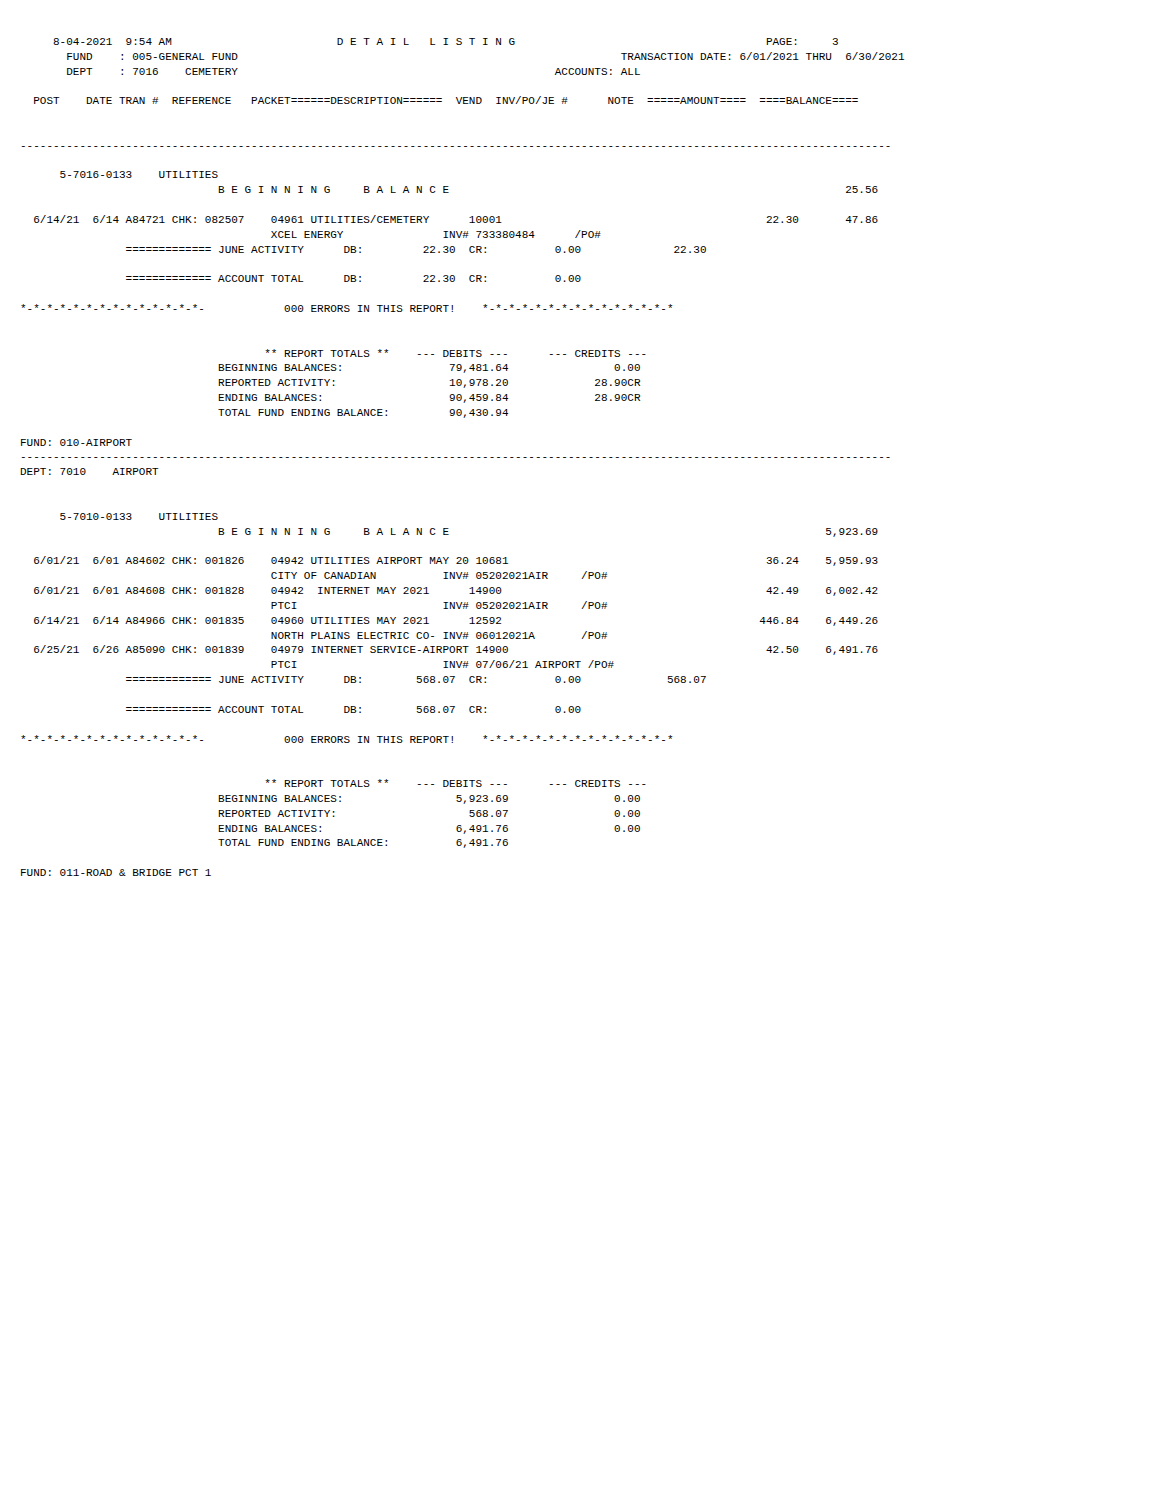8-04-2021 9:54 AM D E T A I L L I S T I N G PAGE: 3 FUND : 005-GENERAL FUND TRANSACTION DATE: 6/01/2021 THRU 6/30/2021 DEPT : 7016 CEMETERY ACCOUNTS: ALL POST DATE TRAN # REFERENCE PACKET======DESCRIPTION====== VEND INV/PO/JE # NOTE =====AMOUNT==== ====BALANCE==== ------------------------------------------------------------------------------------------------------------------------------------ 5-7016-0133 UTILITIES B E G I N N I N G B A L A N C E 25.56 6/14/21 6/14 A84721 CHK: 082507 04961 UTILITIES/CEMETERY 10001 22.30 47.86 XCEL ENERGY INV# 733380484 /PO# ============= JUNE ACTIVITY DB: 22.30 CR: 0.00 22.30 ============= ACCOUNT TOTAL DB: 22.30 CR: 0.00 *-*-*-*-*-*-*-*-*-*-*-*-*-*- 000 ERRORS IN THIS REPORT! *-*-*-*-*-*-*-*-*-*-*-*-*-*-* ** REPORT TOTALS ** --- DEBITS --- --- CREDITS --- BEGINNING BALANCES: 79,481.64 0.00 REPORTED ACTIVITY: 10,978.20 28.90CR ENDING BALANCES: 90,459.84 28.90CR TOTAL FUND ENDING BALANCE: 90,430.94 FUND: 010-AIRPORT ------------------------------------------------------------------------------------------------------------------------------------ DEPT: 7010 AIRPORT 5-7010-0133 UTILITIES B E G I N N I N G B A L A N C E 5,923.69 6/01/21 6/01 A84602 CHK: 001826 04942 UTILITIES AIRPORT MAY 20 10681 36.24 5,959.93 CITY OF CANADIAN INV# 05202021AIR /PO# 6/01/21 6/01 A84608 CHK: 001828 04942 INTERNET MAY 2021 14900 42.49 6,002.42 PTCI INV# 05202021AIR /PO# 6/14/21 6/14 A84966 CHK: 001835 04960 UTILITIES MAY 2021 12592 446.84 6,449.26 NORTH PLAINS ELECTRIC CO- INV# 06012021A /PO# 6/25/21 6/26 A85090 CHK: 001839 04979 INTERNET SERVICE-AIRPORT 14900 42.50 6,491.76 PTCI INV# 07/06/21 AIRPORT /PO# ============= JUNE ACTIVITY DB: 568.07 CR: 0.00 568.07 ============= ACCOUNT TOTAL DB: 568.07 CR: 0.00 *-*-*-*-*-*-*-*-*-*-*-*-*-*- 000 ERRORS IN THIS REPORT! *-*-*-*-*-*-*-*-*-*-*-*-*-*-* ** REPORT TOTALS ** --- DEBITS --- --- CREDITS --- BEGINNING BALANCES: 5,923.69 0.00 REPORTED ACTIVITY: 568.07 0.00 ENDING BALANCES: 6,491.76 0.00 TOTAL FUND ENDING BALANCE: 6,491.76 FUND: 011-ROAD & BRIDGE PCT 1